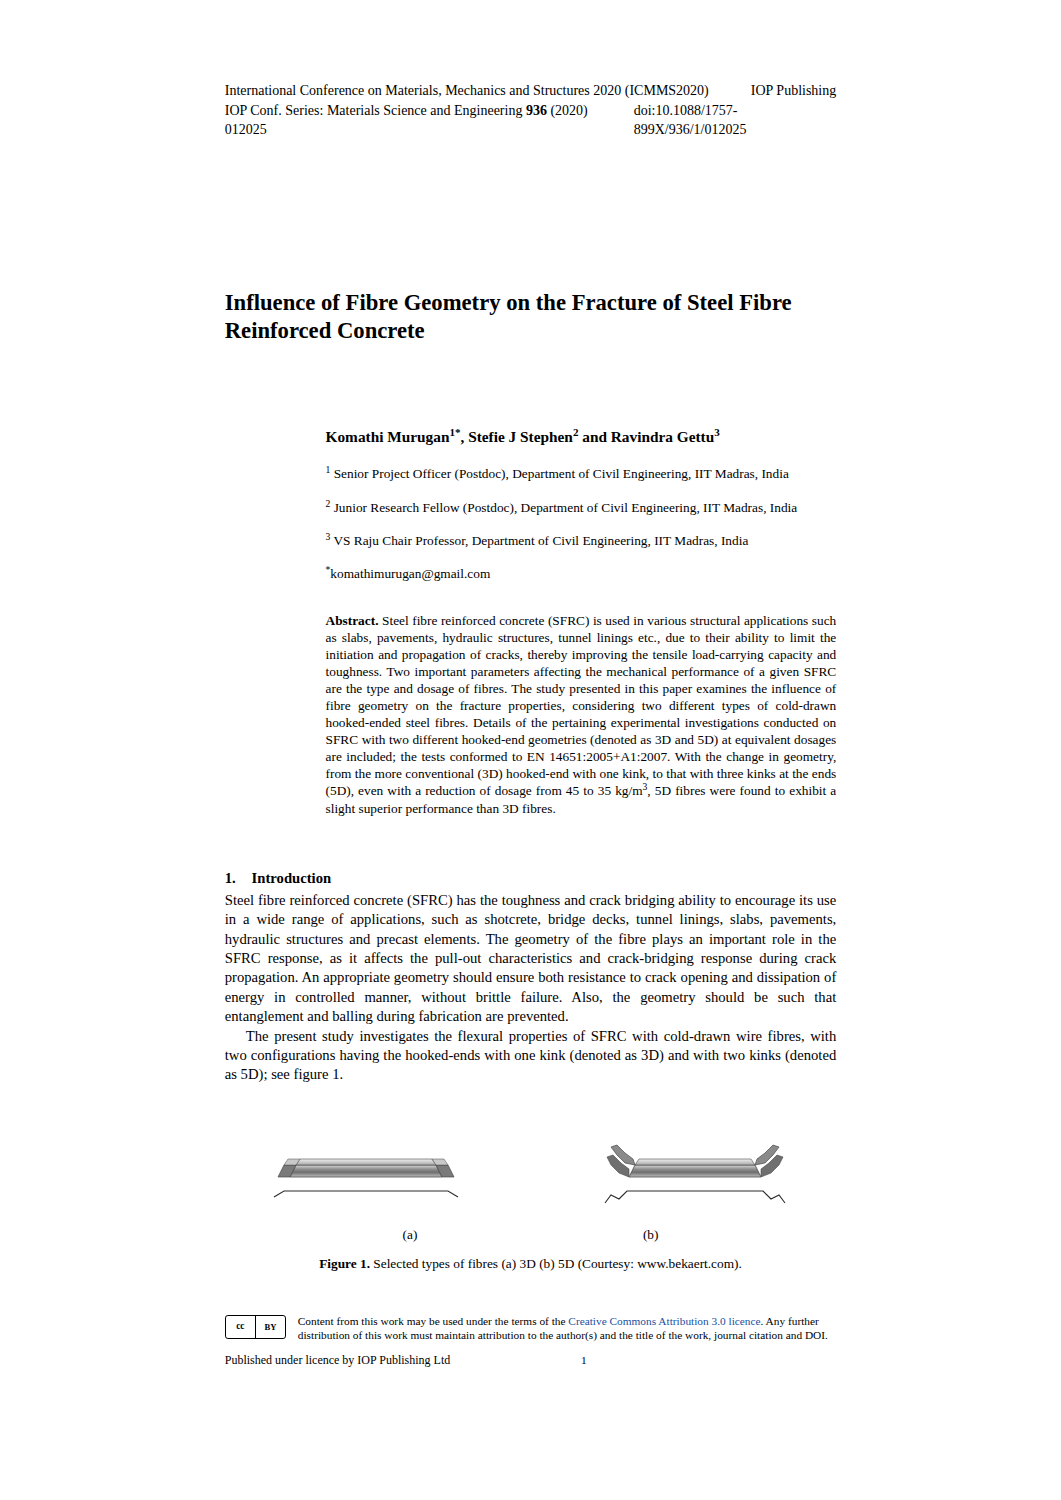International Conference on Materials, Mechanics and Structures 2020 (ICMMS2020) IOP Publishing
IOP Conf. Series: Materials Science and Engineering 936 (2020) 012025 doi:10.1088/1757-899X/936/1/012025
Influence of Fibre Geometry on the Fracture of Steel Fibre Reinforced Concrete
Komathi Murugan1*, Stefie J Stephen2 and Ravindra Gettu3
1 Senior Project Officer (Postdoc), Department of Civil Engineering, IIT Madras, India
2 Junior Research Fellow (Postdoc), Department of Civil Engineering, IIT Madras, India
3 VS Raju Chair Professor, Department of Civil Engineering, IIT Madras, India
*komathimurugan@gmail.com
Abstract. Steel fibre reinforced concrete (SFRC) is used in various structural applications such as slabs, pavements, hydraulic structures, tunnel linings etc., due to their ability to limit the initiation and propagation of cracks, thereby improving the tensile load-carrying capacity and toughness. Two important parameters affecting the mechanical performance of a given SFRC are the type and dosage of fibres. The study presented in this paper examines the influence of fibre geometry on the fracture properties, considering two different types of cold-drawn hooked-ended steel fibres. Details of the pertaining experimental investigations conducted on SFRC with two different hooked-end geometries (denoted as 3D and 5D) at equivalent dosages are included; the tests conformed to EN 14651:2005+A1:2007. With the change in geometry, from the more conventional (3D) hooked-end with one kink, to that with three kinks at the ends (5D), even with a reduction of dosage from 45 to 35 kg/m3, 5D fibres were found to exhibit a slight superior performance than 3D fibres.
1. Introduction
Steel fibre reinforced concrete (SFRC) has the toughness and crack bridging ability to encourage its use in a wide range of applications, such as shotcrete, bridge decks, tunnel linings, slabs, pavements, hydraulic structures and precast elements. The geometry of the fibre plays an important role in the SFRC response, as it affects the pull-out characteristics and crack-bridging response during crack propagation. An appropriate geometry should ensure both resistance to crack opening and dissipation of energy in controlled manner, without brittle failure. Also, the geometry should be such that entanglement and balling during fabrication are prevented.
The present study investigates the flexural properties of SFRC with cold-drawn wire fibres, with two configurations having the hooked-ends with one kink (denoted as 3D) and with two kinks (denoted as 5D); see figure 1.
(a) (b)
Figure 1. Selected types of fibres (a) 3D (b) 5D (Courtesy: www.bekaert.com).
cc
BY
Content from this work may be used under the terms of the Creative Commons Attribution 3.0 licence. Any further distribution of this work must maintain attribution to the author(s) and the title of the work, journal citation and DOI.
Published under licence by IOP Publishing Ltd 1